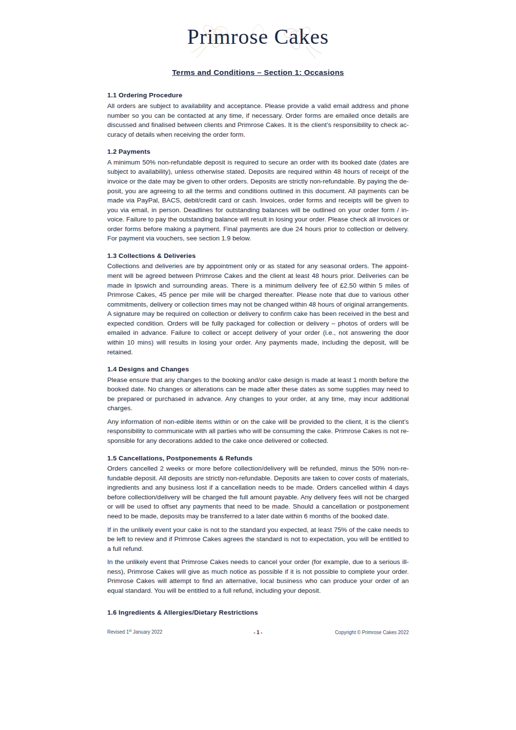Primrose Cakes
Terms and Conditions – Section 1: Occasions
1.1 Ordering Procedure
All orders are subject to availability and acceptance. Please provide a valid email address and phone number so you can be contacted at any time, if necessary. Order forms are emailed once details are discussed and finalised between clients and Primrose Cakes. It is the client’s responsibility to check accuracy of details when receiving the order form.
1.2 Payments
A minimum 50% non-refundable deposit is required to secure an order with its booked date (dates are subject to availability), unless otherwise stated. Deposits are required within 48 hours of receipt of the invoice or the date may be given to other orders. Deposits are strictly non-refundable. By paying the deposit, you are agreeing to all the terms and conditions outlined in this document. All payments can be made via PayPal, BACS, debit/credit card or cash. Invoices, order forms and receipts will be given to you via email, in person. Deadlines for outstanding balances will be outlined on your order form / invoice. Failure to pay the outstanding balance will result in losing your order. Please check all invoices or order forms before making a payment. Final payments are due 24 hours prior to collection or delivery. For payment via vouchers, see section 1.9 below.
1.3 Collections & Deliveries
Collections and deliveries are by appointment only or as stated for any seasonal orders. The appointment will be agreed between Primrose Cakes and the client at least 48 hours prior. Deliveries can be made in Ipswich and surrounding areas. There is a minimum delivery fee of £2.50 within 5 miles of Primrose Cakes, 45 pence per mile will be charged thereafter. Please note that due to various other commitments, delivery or collection times may not be changed within 48 hours of original arrangements. A signature may be required on collection or delivery to confirm cake has been received in the best and expected condition. Orders will be fully packaged for collection or delivery – photos of orders will be emailed in advance. Failure to collect or accept delivery of your order (i.e., not answering the door within 10 mins) will results in losing your order. Any payments made, including the deposit, will be retained.
1.4 Designs and Changes
Please ensure that any changes to the booking and/or cake design is made at least 1 month before the booked date. No changes or alterations can be made after these dates as some supplies may need to be prepared or purchased in advance. Any changes to your order, at any time, may incur additional charges.
Any information of non-edible items within or on the cake will be provided to the client, it is the client’s responsibility to communicate with all parties who will be consuming the cake. Primrose Cakes is not responsible for any decorations added to the cake once delivered or collected.
1.5 Cancellations, Postponements & Refunds
Orders cancelled 2 weeks or more before collection/delivery will be refunded, minus the 50% non-refundable deposit. All deposits are strictly non-refundable. Deposits are taken to cover costs of materials, ingredients and any business lost if a cancellation needs to be made. Orders cancelled within 4 days before collection/delivery will be charged the full amount payable. Any delivery fees will not be charged or will be used to offset any payments that need to be made. Should a cancellation or postponement need to be made, deposits may be transferred to a later date within 6 months of the booked date.
If in the unlikely event your cake is not to the standard you expected, at least 75% of the cake needs to be left to review and if Primrose Cakes agrees the standard is not to expectation, you will be entitled to a full refund.
In the unlikely event that Primrose Cakes needs to cancel your order (for example, due to a serious illness), Primrose Cakes will give as much notice as possible if it is not possible to complete your order. Primrose Cakes will attempt to find an alternative, local business who can produce your order of an equal standard. You will be entitled to a full refund, including your deposit.
1.6 Ingredients & Allergies/Dietary Restrictions
Revised 1st January 2022
- 1 -
Copyright © Primrose Cakes 2022